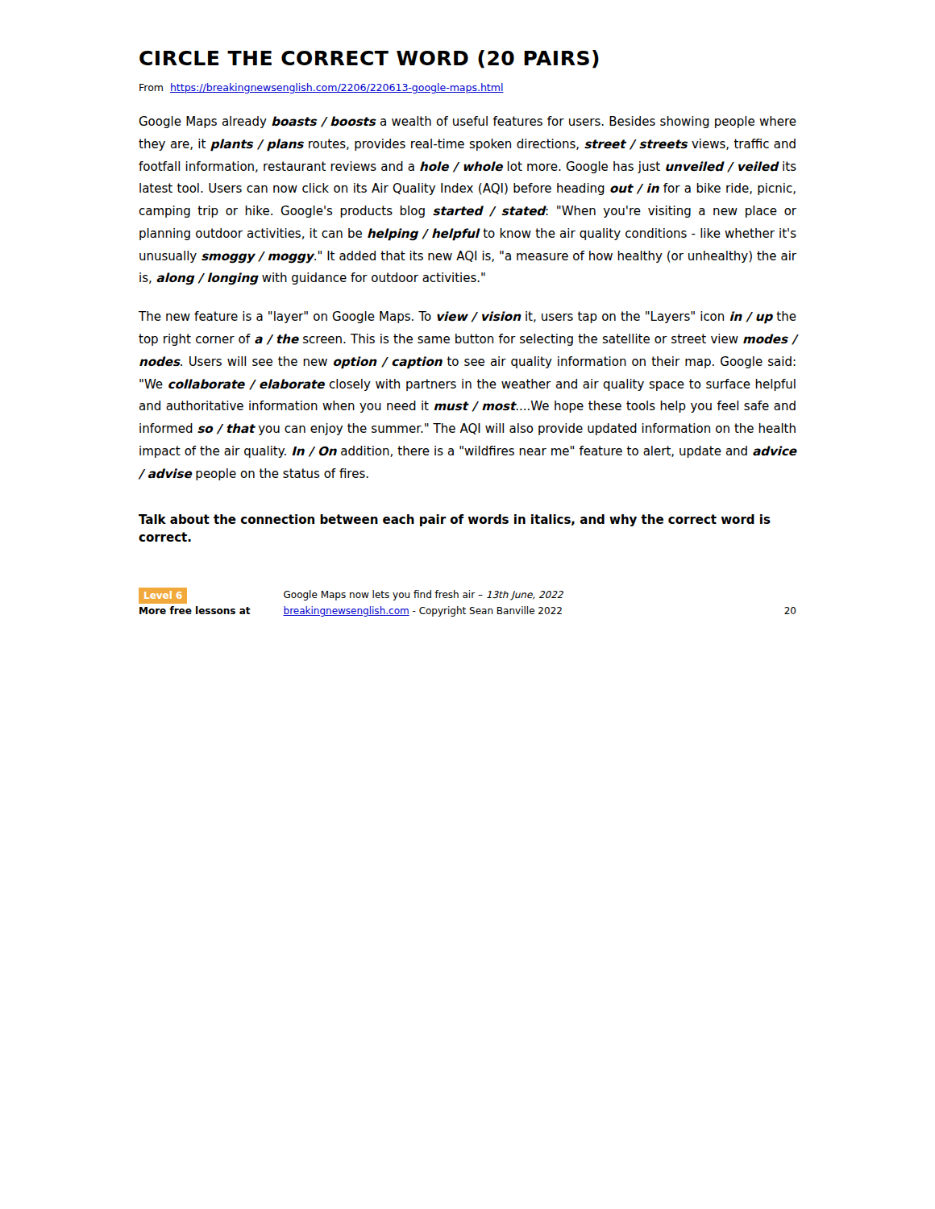CIRCLE THE CORRECT WORD (20 PAIRS)
From https://breakingnewsenglish.com/2206/220613-google-maps.html
Google Maps already boasts / boosts a wealth of useful features for users. Besides showing people where they are, it plants / plans routes, provides real-time spoken directions, street / streets views, traffic and footfall information, restaurant reviews and a hole / whole lot more. Google has just unveiled / veiled its latest tool. Users can now click on its Air Quality Index (AQI) before heading out / in for a bike ride, picnic, camping trip or hike. Google's products blog started / stated: "When you're visiting a new place or planning outdoor activities, it can be helping / helpful to know the air quality conditions - like whether it's unusually smoggy / moggy." It added that its new AQI is, "a measure of how healthy (or unhealthy) the air is, along / longing with guidance for outdoor activities."
The new feature is a "layer" on Google Maps. To view / vision it, users tap on the "Layers" icon in / up the top right corner of a / the screen. This is the same button for selecting the satellite or street view modes / nodes. Users will see the new option / caption to see air quality information on their map. Google said: "We collaborate / elaborate closely with partners in the weather and air quality space to surface helpful and authoritative information when you need it must / most....We hope these tools help you feel safe and informed so / that you can enjoy the summer." The AQI will also provide updated information on the health impact of the air quality. In / On addition, there is a "wildfires near me" feature to alert, update and advice / advise people on the status of fires.
Talk about the connection between each pair of words in italics, and why the correct word is correct.
| Level 6 | Google Maps now lets you find fresh air – 13th June, 2022 | |
| More free lessons at | breakingnewsenglish.com - Copyright Sean Banville 2022 | 20 |